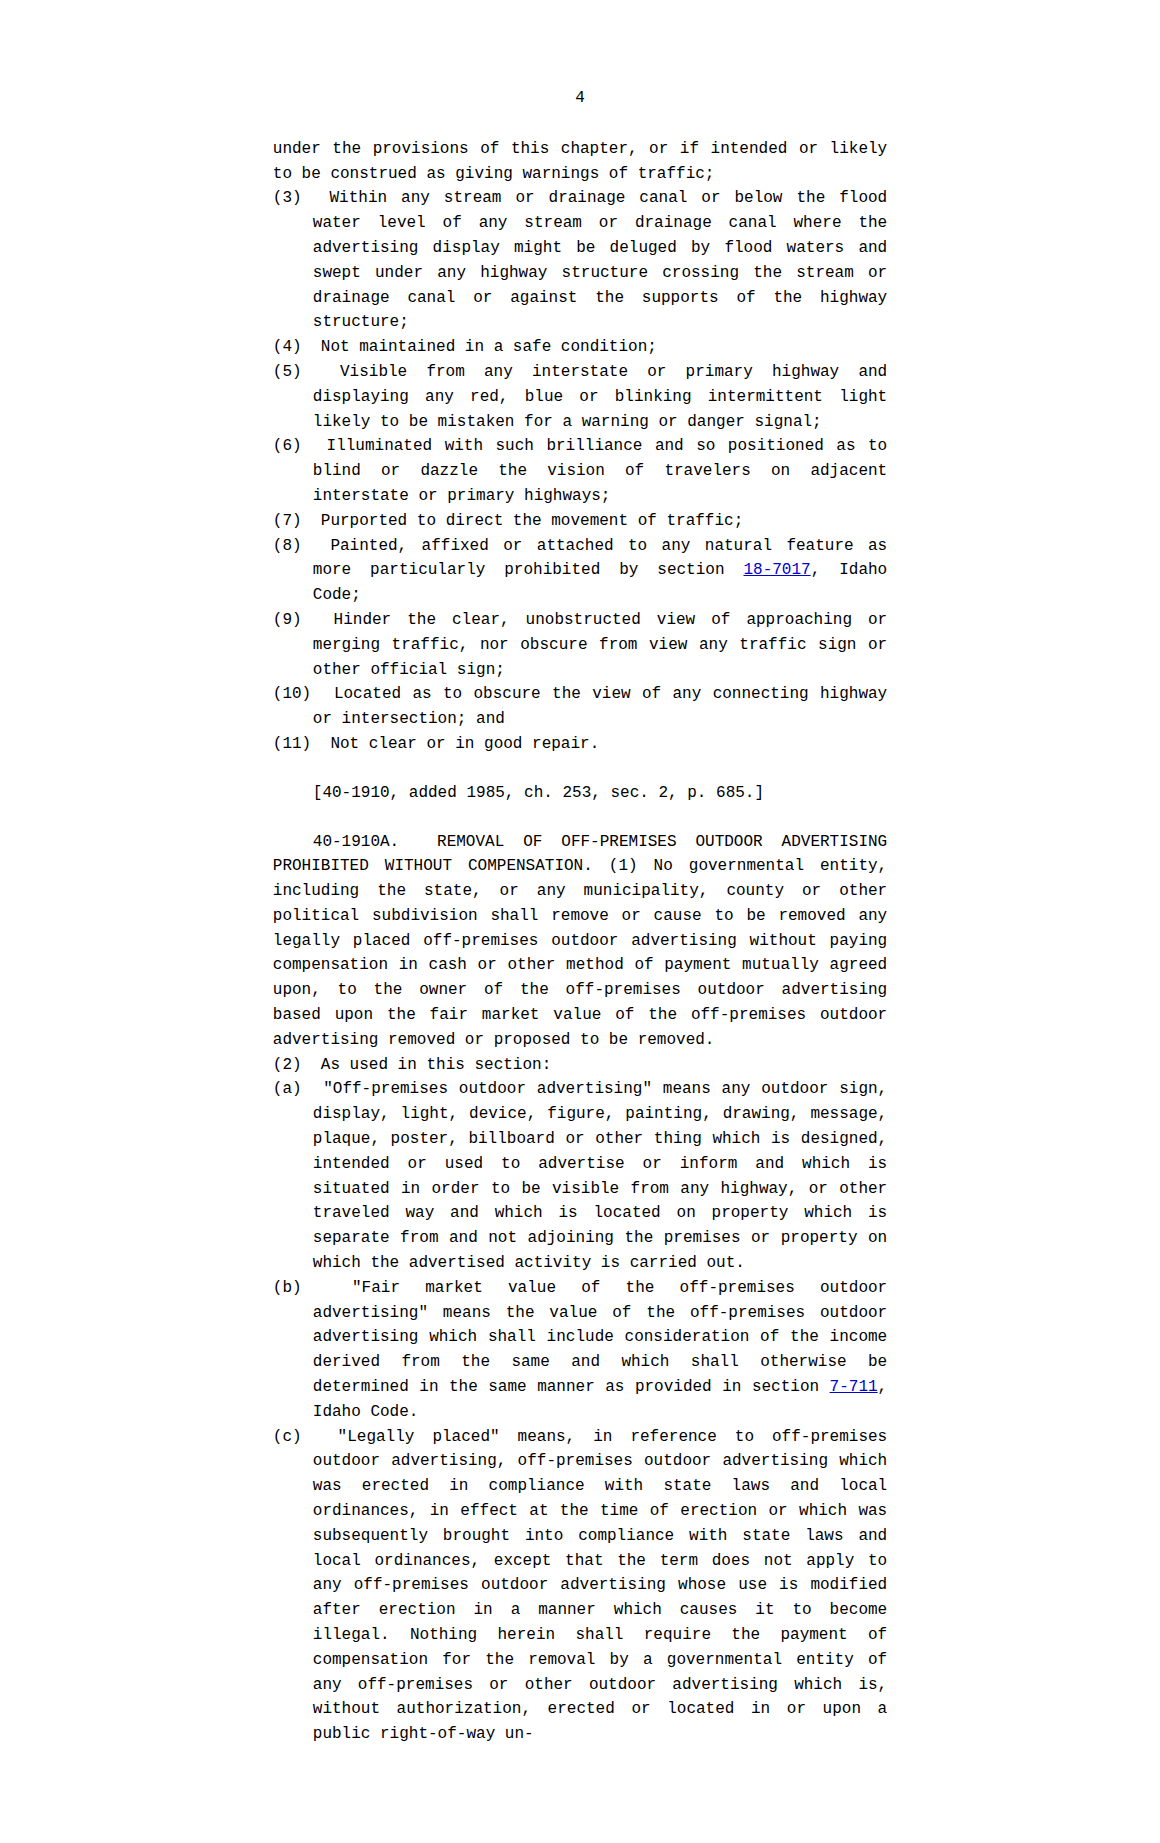4
under the provisions of this chapter, or if intended or likely to be construed as giving warnings of traffic;
(3) Within any stream or drainage canal or below the flood water level of any stream or drainage canal where the advertising display might be deluged by flood waters and swept under any highway structure crossing the stream or drainage canal or against the supports of the highway structure;
(4) Not maintained in a safe condition;
(5) Visible from any interstate or primary highway and displaying any red, blue or blinking intermittent light likely to be mistaken for a warning or danger signal;
(6) Illuminated with such brilliance and so positioned as to blind or dazzle the vision of travelers on adjacent interstate or primary highways;
(7) Purported to direct the movement of traffic;
(8) Painted, affixed or attached to any natural feature as more particularly prohibited by section 18-7017, Idaho Code;
(9) Hinder the clear, unobstructed view of approaching or merging traffic, nor obscure from view any traffic sign or other official sign;
(10) Located as to obscure the view of any connecting highway or intersection; and
(11) Not clear or in good repair.
[40-1910, added 1985, ch. 253, sec. 2, p. 685.]
40-1910A. REMOVAL OF OFF-PREMISES OUTDOOR ADVERTISING PROHIBITED WITHOUT COMPENSATION. (1) No governmental entity, including the state, or any municipality, county or other political subdivision shall remove or cause to be removed any legally placed off-premises outdoor advertising without paying compensation in cash or other method of payment mutually agreed upon, to the owner of the off-premises outdoor advertising based upon the fair market value of the off-premises outdoor advertising removed or proposed to be removed.
(2) As used in this section:
(a) "Off-premises outdoor advertising" means any outdoor sign, display, light, device, figure, painting, drawing, message, plaque, poster, billboard or other thing which is designed, intended or used to advertise or inform and which is situated in order to be visible from any highway, or other traveled way and which is located on property which is separate from and not adjoining the premises or property on which the advertised activity is carried out.
(b) "Fair market value of the off-premises outdoor advertising" means the value of the off-premises outdoor advertising which shall include consideration of the income derived from the same and which shall otherwise be determined in the same manner as provided in section 7-711, Idaho Code.
(c) "Legally placed" means, in reference to off-premises outdoor advertising, off-premises outdoor advertising which was erected in compliance with state laws and local ordinances, in effect at the time of erection or which was subsequently brought into compliance with state laws and local ordinances, except that the term does not apply to any off-premises outdoor advertising whose use is modified after erection in a manner which causes it to become illegal. Nothing herein shall require the payment of compensation for the removal by a governmental entity of any off-premises or other outdoor advertising which is, without authorization, erected or located in or upon a public right-of-way un-